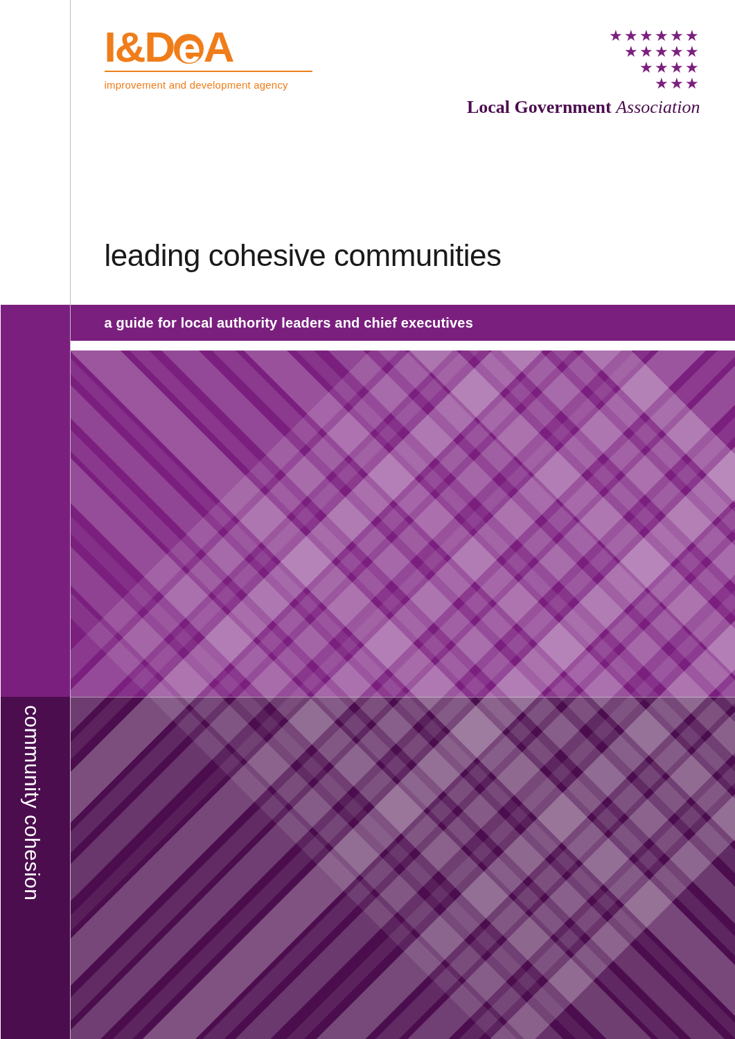I&De A
improvement and development agency
★★★★★★ ★★★★★ ★★★★ ★★★
Local Government Association
leading cohesive communities
a guide for local authority leaders and chief executives
community cohesion
Cover of the publication “leading cohesive communities: a guide for local authority leaders and chief executives”, published by the Improvement and Development Agency (I&DeA) and the Local Government Association. Series: community cohesion.